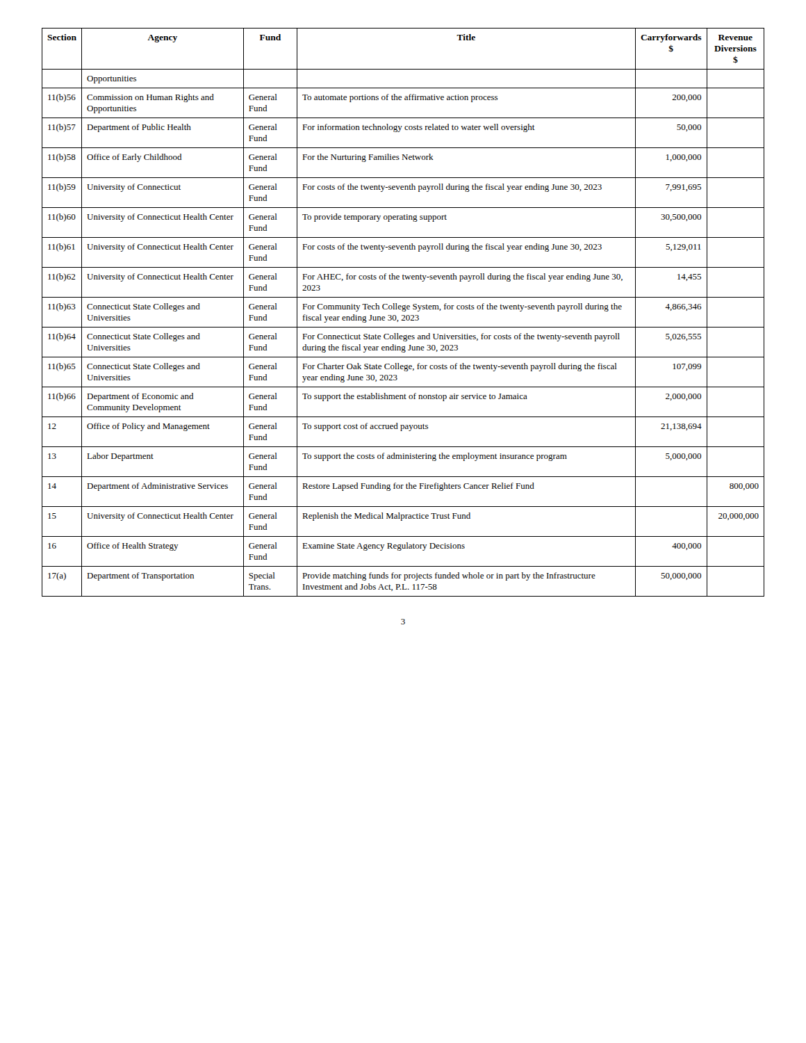| Section | Agency | Fund | Title | Carryforwards $ | Revenue Diversions $ |
| --- | --- | --- | --- | --- | --- |
| | Opportunities | | | | |
| 11(b)56 | Commission on Human Rights and Opportunities | General Fund | To automate portions of the affirmative action process | 200,000 | |
| 11(b)57 | Department of Public Health | General Fund | For information technology costs related to water well oversight | 50,000 | |
| 11(b)58 | Office of Early Childhood | General Fund | For the Nurturing Families Network | 1,000,000 | |
| 11(b)59 | University of Connecticut | General Fund | For costs of the twenty-seventh payroll during the fiscal year ending June 30, 2023 | 7,991,695 | |
| 11(b)60 | University of Connecticut Health Center | General Fund | To provide temporary operating support | 30,500,000 | |
| 11(b)61 | University of Connecticut Health Center | General Fund | For costs of the twenty-seventh payroll during the fiscal year ending June 30, 2023 | 5,129,011 | |
| 11(b)62 | University of Connecticut Health Center | General Fund | For AHEC, for costs of the twenty-seventh payroll during the fiscal year ending June 30, 2023 | 14,455 | |
| 11(b)63 | Connecticut State Colleges and Universities | General Fund | For Community Tech College System, for costs of the twenty-seventh payroll during the fiscal year ending June 30, 2023 | 4,866,346 | |
| 11(b)64 | Connecticut State Colleges and Universities | General Fund | For Connecticut State Colleges and Universities, for costs of the twenty-seventh payroll during the fiscal year ending June 30, 2023 | 5,026,555 | |
| 11(b)65 | Connecticut State Colleges and Universities | General Fund | For Charter Oak State College, for costs of the twenty-seventh payroll during the fiscal year ending June 30, 2023 | 107,099 | |
| 11(b)66 | Department of Economic and Community Development | General Fund | To support the establishment of nonstop air service to Jamaica | 2,000,000 | |
| 12 | Office of Policy and Management | General Fund | To support cost of accrued payouts | 21,138,694 | |
| 13 | Labor Department | General Fund | To support the costs of administering the employment insurance program | 5,000,000 | |
| 14 | Department of Administrative Services | General Fund | Restore Lapsed Funding for the Firefighters Cancer Relief Fund | | 800,000 |
| 15 | University of Connecticut Health Center | General Fund | Replenish the Medical Malpractice Trust Fund | | 20,000,000 |
| 16 | Office of Health Strategy | General Fund | Examine State Agency Regulatory Decisions | 400,000 | |
| 17(a) | Department of Transportation | Special Trans. | Provide matching funds for projects funded whole or in part by the Infrastructure Investment and Jobs Act, P.L. 117-58 | 50,000,000 | |
3